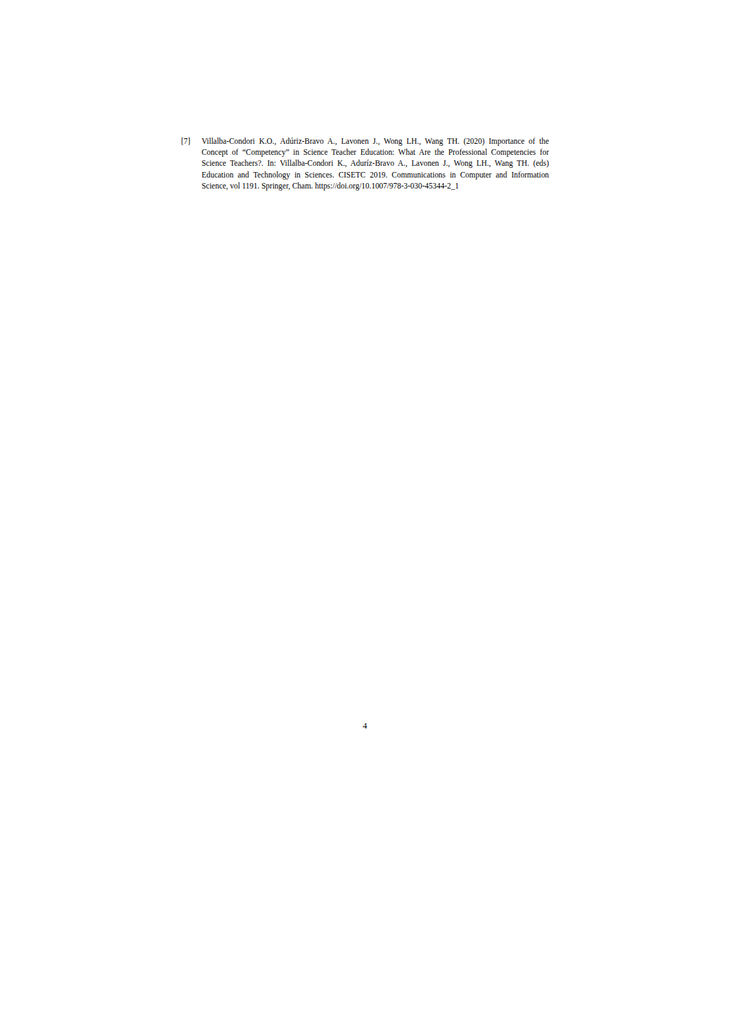[7] Villalba-Condori K.O., Adúriz-Bravo A., Lavonen J., Wong LH., Wang TH. (2020) Importance of the Concept of “Competency” in Science Teacher Education: What Are the Professional Competencies for Science Teachers?. In: Villalba-Condori K., Aduríz-Bravo A., Lavonen J., Wong LH., Wang TH. (eds) Education and Technology in Sciences. CISETC 2019. Communications in Computer and Information Science, vol 1191. Springer, Cham. https://doi.org/10.1007/978-3-030-45344-2_1
4